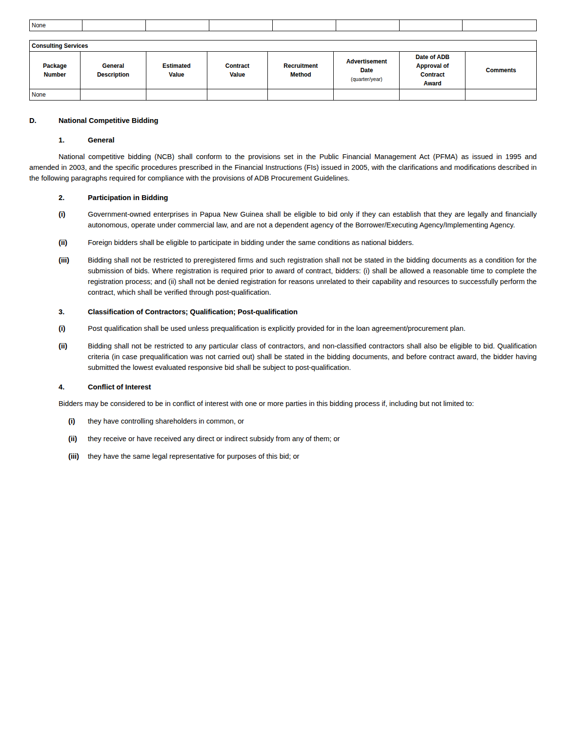| None | | | | | | | |
| Consulting Services |
| Package Number | General Description | Estimated Value | Contract Value | Recruitment Method | Advertisement Date (quarter/year) | Date of ADB Approval of Contract Award | Comments |
| None | | | | | | | |
D. National Competitive Bidding
1. General
National competitive bidding (NCB) shall conform to the provisions set in the Public Financial Management Act (PFMA) as issued in 1995 and amended in 2003, and the specific procedures prescribed in the Financial Instructions (FIs) issued in 2005, with the clarifications and modifications described in the following paragraphs required for compliance with the provisions of ADB Procurement Guidelines.
2. Participation in Bidding
(i)
Government-owned enterprises in Papua New Guinea shall be eligible to bid only if they can establish that they are legally and financially autonomous, operate under commercial law, and are not a dependent agency of the Borrower/Executing Agency/Implementing Agency.
(ii)
Foreign bidders shall be eligible to participate in bidding under the same conditions as national bidders.
(iii)
Bidding shall not be restricted to preregistered firms and such registration shall not be stated in the bidding documents as a condition for the submission of bids. Where registration is required prior to award of contract, bidders: (i) shall be allowed a reasonable time to complete the registration process; and (ii) shall not be denied registration for reasons unrelated to their capability and resources to successfully perform the contract, which shall be verified through post-qualification.
3. Classification of Contractors; Qualification; Post-qualification
(i)
Post qualification shall be used unless prequalification is explicitly provided for in the loan agreement/procurement plan.
(ii)
Bidding shall not be restricted to any particular class of contractors, and non-classified contractors shall also be eligible to bid. Qualification criteria (in case prequalification was not carried out) shall be stated in the bidding documents, and before contract award, the bidder having submitted the lowest evaluated responsive bid shall be subject to post-qualification.
4. Conflict of Interest
Bidders may be considered to be in conflict of interest with one or more parties in this bidding process if, including but not limited to:
(i)
they have controlling shareholders in common, or
(ii)
they receive or have received any direct or indirect subsidy from any of them; or
(iii)
they have the same legal representative for purposes of this bid; or